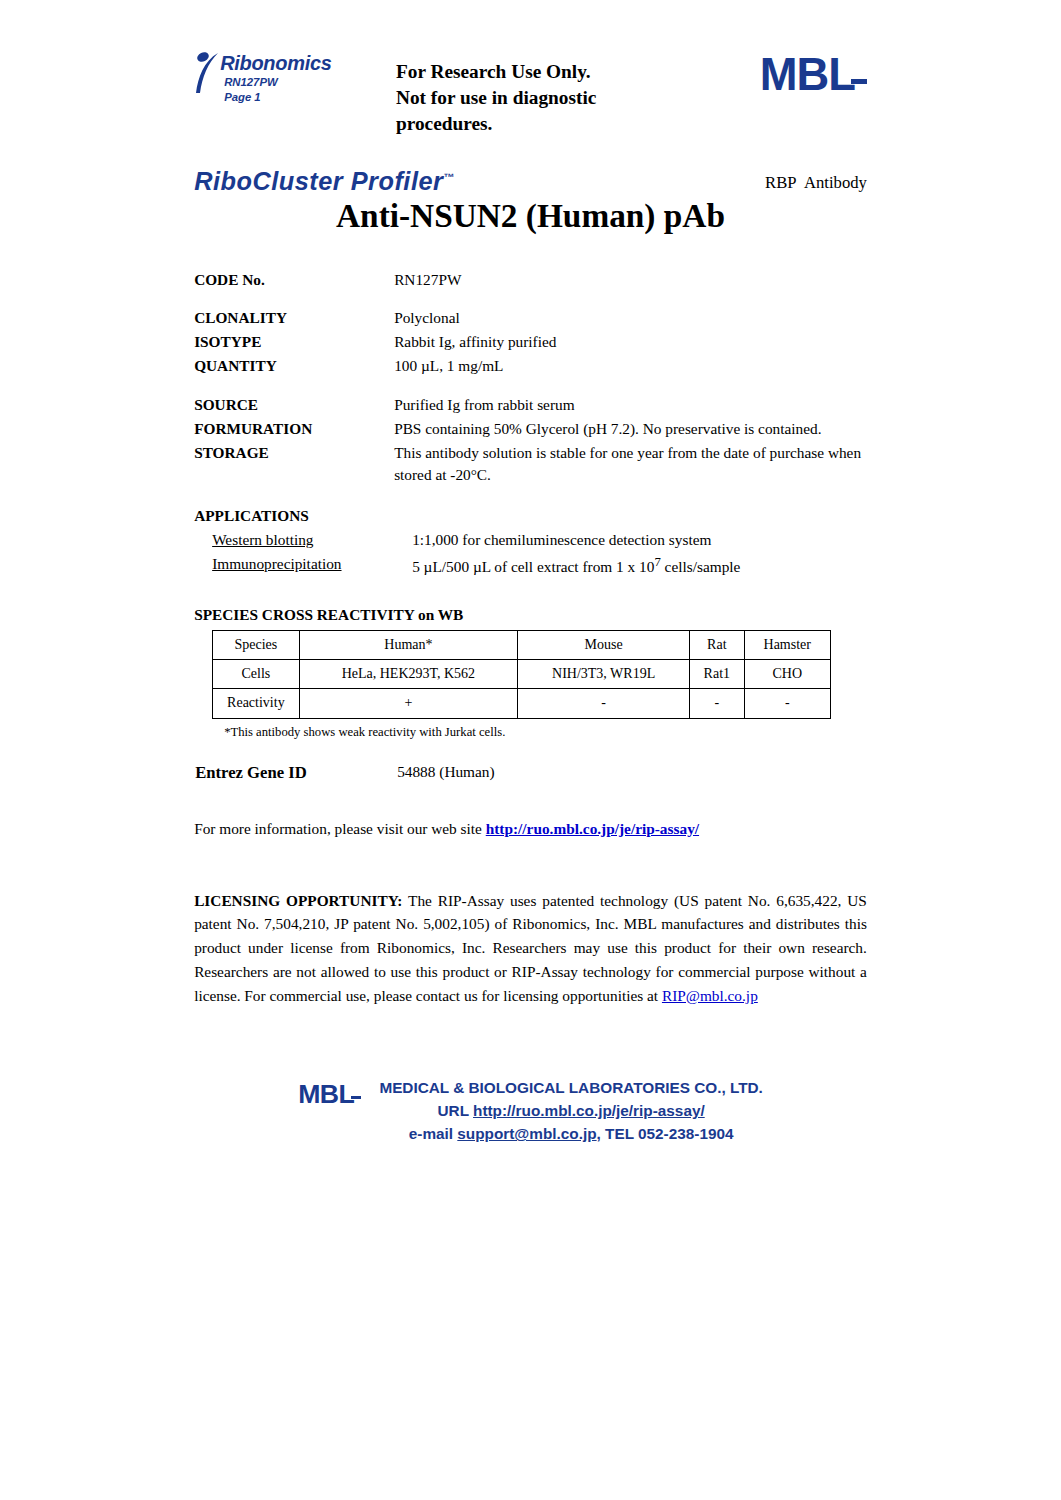Ribonomics
RN127PW
Page 1
For Research Use Only.
Not for use in diagnostic procedures.
MBL
RiboCluster Profiler™
RBP Antibody
Anti-NSUN2 (Human) pAb
| CODE No. | RN127PW |
| CLONALITY | Polyclonal |
| ISOTYPE | Rabbit Ig, affinity purified |
| QUANTITY | 100 µL, 1 mg/mL |
| SOURCE | Purified Ig from rabbit serum |
| FORMURATION | PBS containing 50% Glycerol (pH 7.2). No preservative is contained. |
| STORAGE | This antibody solution is stable for one year from the date of purchase when stored at -20°C. |
APPLICATIONS
| Western blotting | 1:1,000 for chemiluminescence detection system |
| Immunoprecipitation | 5 µL/500 µL of cell extract from 1 x 10 7 cells/sample |
SPECIES CROSS REACTIVITY on WB
| Species | Human* | Mouse | Rat | Hamster |
| Cells | HeLa, HEK293T, K562 | NIH/3T3, WR19L | Rat1 | CHO |
| Reactivity | + | - | - | - |
*This antibody shows weak reactivity with Jurkat cells.
| Entrez Gene ID | 54888 (Human) |
For more information, please visit our web site http://ruo.mbl.co.jp/je/rip-assay/
LICENSING OPPORTUNITY: The RIP-Assay uses patented technology (US patent No. 6,635,422, US patent No. 7,504,210, JP patent No. 5,002,105) of Ribonomics, Inc. MBL manufactures and distributes this product under license from Ribonomics, Inc. Researchers may use this product for their own research. Researchers are not allowed to use this product or RIP-Assay technology for commercial purpose without a license. For commercial use, please contact us for licensing opportunities at RIP@mbl.co.jp
MBL
MEDICAL & BIOLOGICAL LABORATORIES CO., LTD.
URL http://ruo.mbl.co.jp/je/rip-assay/
e-mail support@mbl.co.jp, TEL 052-238-1904